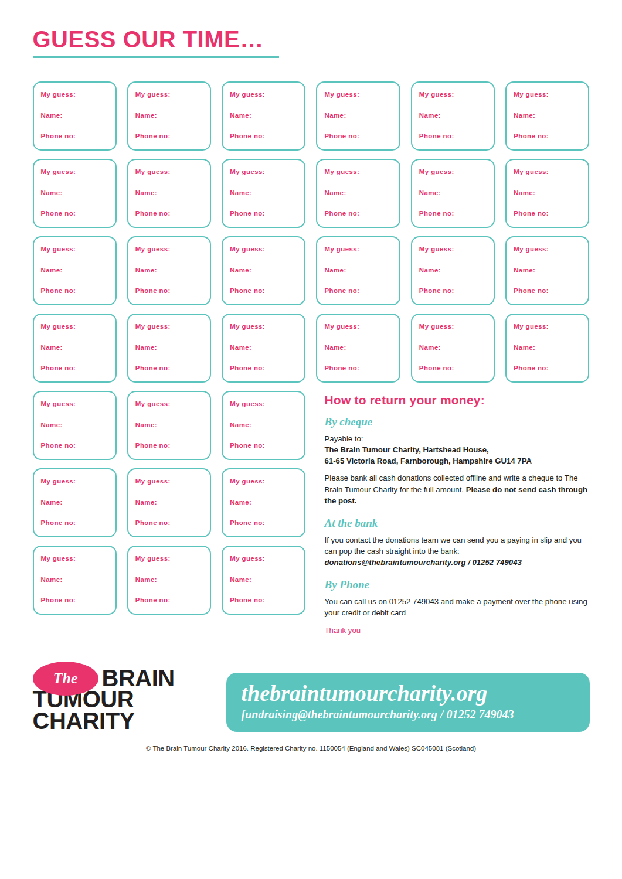Guess our time…
My guess: Name: Phone no:
My guess: Name: Phone no:
My guess: Name: Phone no:
My guess: Name: Phone no:
My guess: Name: Phone no:
My guess: Name: Phone no:
My guess: Name: Phone no:
My guess: Name: Phone no:
My guess: Name: Phone no:
My guess: Name: Phone no:
My guess: Name: Phone no:
My guess: Name: Phone no:
My guess: Name: Phone no:
My guess: Name: Phone no:
My guess: Name: Phone no:
My guess: Name: Phone no:
My guess: Name: Phone no:
My guess: Name: Phone no:
My guess: Name: Phone no:
My guess: Name: Phone no:
My guess: Name: Phone no:
My guess: Name: Phone no:
My guess: Name: Phone no:
My guess: Name: Phone no:
My guess: Name: Phone no:
My guess: Name: Phone no:
My guess: Name: Phone no:
My guess: Name: Phone no:
My guess: Name: Phone no:
My guess: Name: Phone no:
My guess: Name: Phone no:
My guess: Name: Phone no:
My guess: Name: Phone no:
How to return your money:
By cheque
Payable to:
The Brain Tumour Charity, Hartshead House,
61-65 Victoria Road, Farnborough, Hampshire GU14 7PA
Please bank all cash donations collected offline and write a cheque to The Brain Tumour Charity for the full amount. Please do not send cash through the post.
At the bank
If you contact the donations team we can send you a paying in slip and you can pop the cash straight into the bank:
donations@thebraintumourcharity.org / 01252 749043
By Phone
You can call us on 01252 749043 and make a payment over the phone using your credit or debit card
Thank you
The
BRAIN
TUMOUR
CHARITY
thebraintumourcharity.org
fundraising@thebraintumourcharity.org / 01252 749043
© The Brain Tumour Charity 2016. Registered Charity no. 1150054 (England and Wales) SC045081 (Scotland)